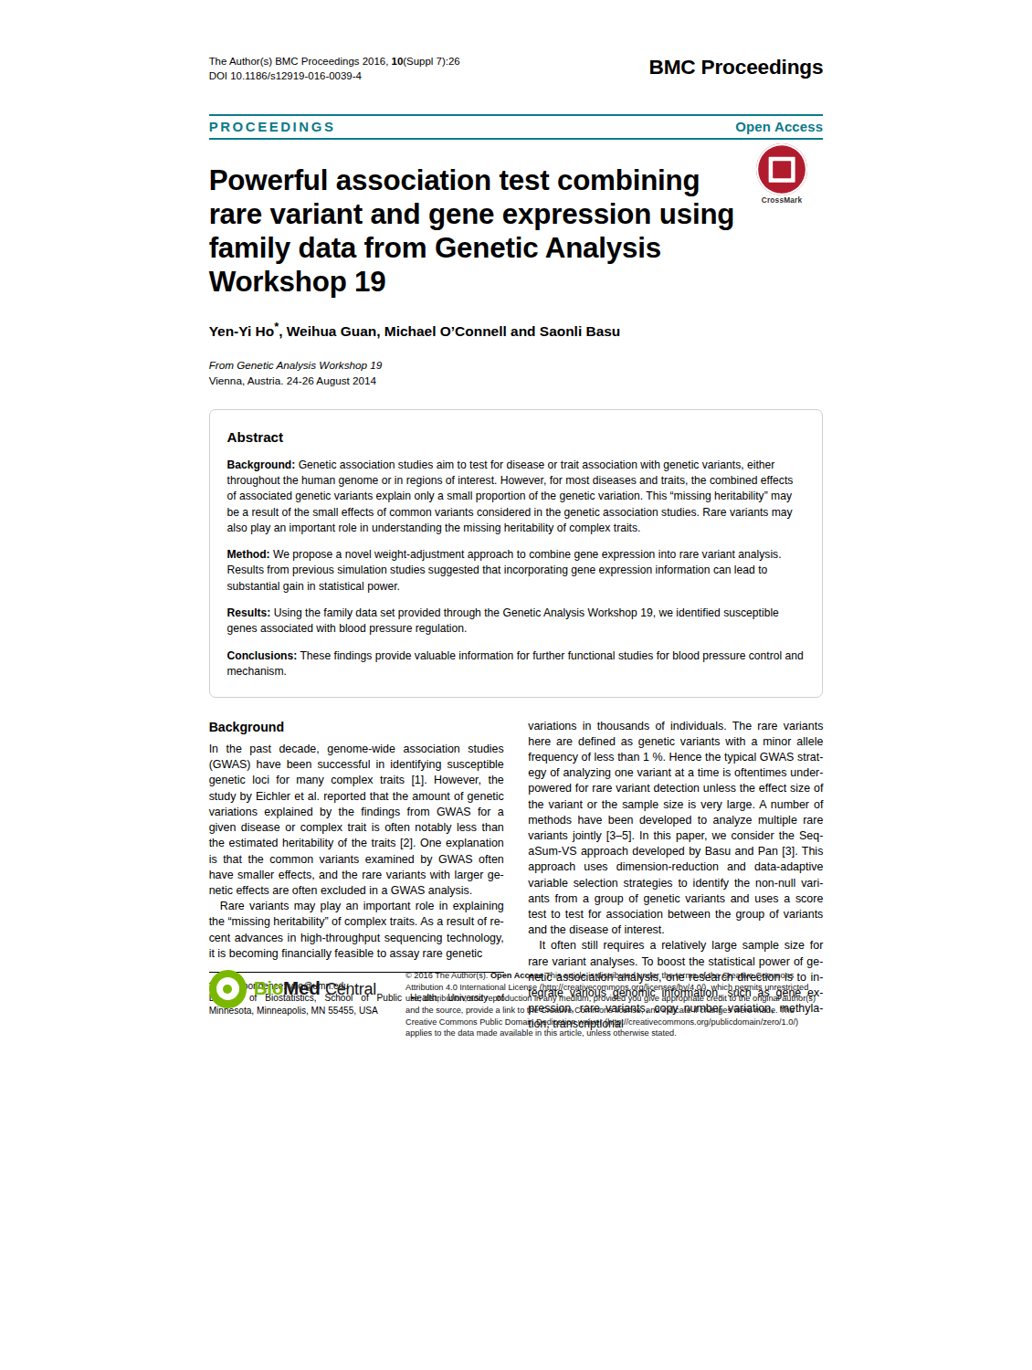The Author(s) BMC Proceedings 2016, 10(Suppl 7):26
DOI 10.1186/s12919-016-0039-4
BMC Proceedings
Proceedings
Open Access
CrossMark
Powerful association test combining rare variant and gene expression using family data from Genetic Analysis Workshop 19
Yen-Yi Ho*, Weihua Guan, Michael O’Connell and Saonli Basu
From Genetic Analysis Workshop 19
Vienna, Austria. 24-26 August 2014
Abstract
Background: Genetic association studies aim to test for disease or trait association with genetic variants, either throughout the human genome or in regions of interest. However, for most diseases and traits, the combined effects of associated genetic variants explain only a small proportion of the genetic variation. This “missing heritability” may be a result of the small effects of common variants considered in the genetic association studies. Rare variants may also play an important role in understanding the missing heritability of complex traits.
Method: We propose a novel weight-adjustment approach to combine gene expression into rare variant analysis. Results from previous simulation studies suggested that incorporating gene expression information can lead to substantial gain in statistical power.
Results: Using the family data set provided through the Genetic Analysis Workshop 19, we identified susceptible genes associated with blood pressure regulation.
Conclusions: These findings provide valuable information for further functional studies for blood pressure control and mechanism.
Background
In the past decade, genome-wide association studies (GWAS) have been successful in identifying susceptible genetic loci for many complex traits [1]. However, the study by Eichler et al. reported that the amount of genetic variations explained by the findings from GWAS for a given disease or complex trait is often notably less than the estimated heritability of the traits [2]. One explanation is that the common variants examined by GWAS often have smaller effects, and the rare variants with larger genetic effects are often excluded in a GWAS analysis.
Rare variants may play an important role in explaining the “missing heritability” of complex traits. As a result of recent advances in high-throughput sequencing technology, it is becoming financially feasible to assay rare genetic
* Correspondence: yho@umn.edu
Division of Biostatistics, School of Public Health, University of Minnesota, Minneapolis, MN 55455, USA
variations in thousands of individuals. The rare variants here are defined as genetic variants with a minor allele frequency of less than 1 %. Hence the typical GWAS strategy of analyzing one variant at a time is oftentimes underpowered for rare variant detection unless the effect size of the variant or the sample size is very large. A number of methods have been developed to analyze multiple rare variants jointly [3–5]. In this paper, we consider the Seq-aSum-VS approach developed by Basu and Pan [3]. This approach uses dimension-reduction and data-adaptive variable selection strategies to identify the non-null variants from a group of genetic variants and uses a score test to test for association between the group of variants and the disease of interest.
It often still requires a relatively large sample size for rare variant analyses. To boost the statistical power of genetic association analysis, one research direction is to integrate various genomic information, such as gene expression, rare variants, copy number variation, methylation, transcriptional
Bio Med Central
© 2016 The Author(s). Open Access This article is distributed under the terms of the Creative Commons Attribution 4.0 International License (http://creativecommons.org/licenses/by/4.0/), which permits unrestricted use, distribution, and reproduction in any medium, provided you give appropriate credit to the original author(s) and the source, provide a link to the Creative Commons license, and indicate if changes were made. The Creative Commons Public Domain Dedication waiver (http://creativecommons.org/publicdomain/zero/1.0/) applies to the data made available in this article, unless otherwise stated.